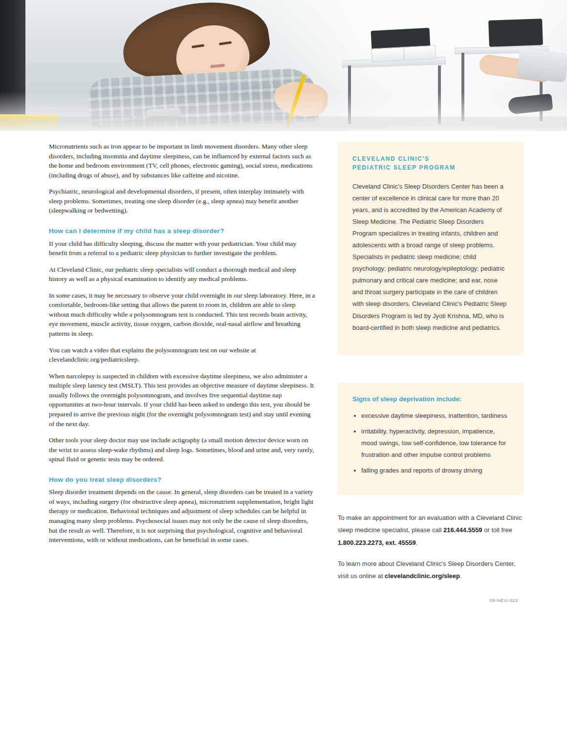Micronutrients such as iron appear to be important in limb movement disorders. Many other sleep disorders, including insomnia and daytime sleepiness, can be influenced by external factors such as the home and bedroom environment (TV, cell phones, electronic gaming), social stress, medications (including drugs of abuse), and by substances like caffeine and nicotine.
Psychiatric, neurological and developmental disorders, if present, often interplay intimately with sleep problems. Sometimes, treating one sleep disorder (e.g., sleep apnea) may benefit another (sleepwalking or bedwetting).
How can I determine if my child has a sleep disorder?
If your child has difficulty sleeping, discuss the matter with your pediatrician. Your child may benefit from a referral to a pediatric sleep physician to further investigate the problem.
At Cleveland Clinic, our pediatric sleep specialists will conduct a thorough medical and sleep history as well as a physical examination to identify any medical problems.
In some cases, it may be necessary to observe your child overnight in our sleep laboratory. Here, in a comfortable, bedroom-like setting that allows the parent to room in, children are able to sleep without much difficulty while a polysomnogram test is conducted. This test records brain activity, eye movement, muscle activity, tissue oxygen, carbon dioxide, oral-nasal airflow and breathing patterns in sleep.
You can watch a video that explains the polysomnogram test on our website at clevelandclinic.org/pediatricsleep.
When narcolepsy is suspected in children with excessive daytime sleepiness, we also administer a multiple sleep latency test (MSLT). This test provides an objective measure of daytime sleepiness. It usually follows the overnight polysomnogram, and involves five sequential daytime nap opportunities at two-hour intervals. If your child has been asked to undergo this test, you should be prepared to arrive the previous night (for the overnight polysomnogram test) and stay until evening of the next day.
Other tools your sleep doctor may use include actigraphy (a small motion detector device worn on the wrist to assess sleep-wake rhythms) and sleep logs. Sometimes, blood and urine and, very rarely, spinal fluid or genetic tests may be ordered.
How do you treat sleep disorders?
Sleep disorder treatment depends on the cause. In general, sleep disorders can be treated in a variety of ways, including surgery (for obstructive sleep apnea), micronutrient supplementation, bright light therapy or medication. Behavioral techniques and adjustment of sleep schedules can be helpful in managing many sleep problems. Psychosocial issues may not only be the cause of sleep disorders, but the result as well. Therefore, it is not surprising that psychological, cognitive and behavioral interventions, with or without medications, can be beneficial in some cases.
Cleveland Clinic's
Pediatric Sleep Program
Cleveland Clinic's Sleep Disorders Center has been a center of excellence in clinical care for more than 20 years, and is accredited by the American Academy of Sleep Medicine. The Pediatric Sleep Disorders Program specializes in treating infants, children and adolescents with a broad range of sleep problems. Specialists in pediatric sleep medicine; child psychology; pediatric neurology/epileptology; pediatric pulmonary and critical care medicine; and ear, nose and throat surgery participate in the care of children with sleep disorders. Cleveland Clinic's Pediatric Sleep Disorders Program is led by Jyoti Krishna, MD, who is board-certified in both sleep medicine and pediatrics.
Signs of sleep deprivation include:
excessive daytime sleepiness, inattention, tardiness
irritability, hyperactivity, depression, impatience, mood swings, low self-confidence, low tolerance for frustration and other impulse control problems
falling grades and reports of drowsy driving
To make an appointment for an evaluation with a Cleveland Clinic sleep medicine specialist, please call 216.444.5559 or toll free 1.800.223.2273, ext. 45559.
To learn more about Cleveland Clinic’s Sleep Disorders Center, visit us online at clevelandclinic.org/sleep.
09-NEU-022